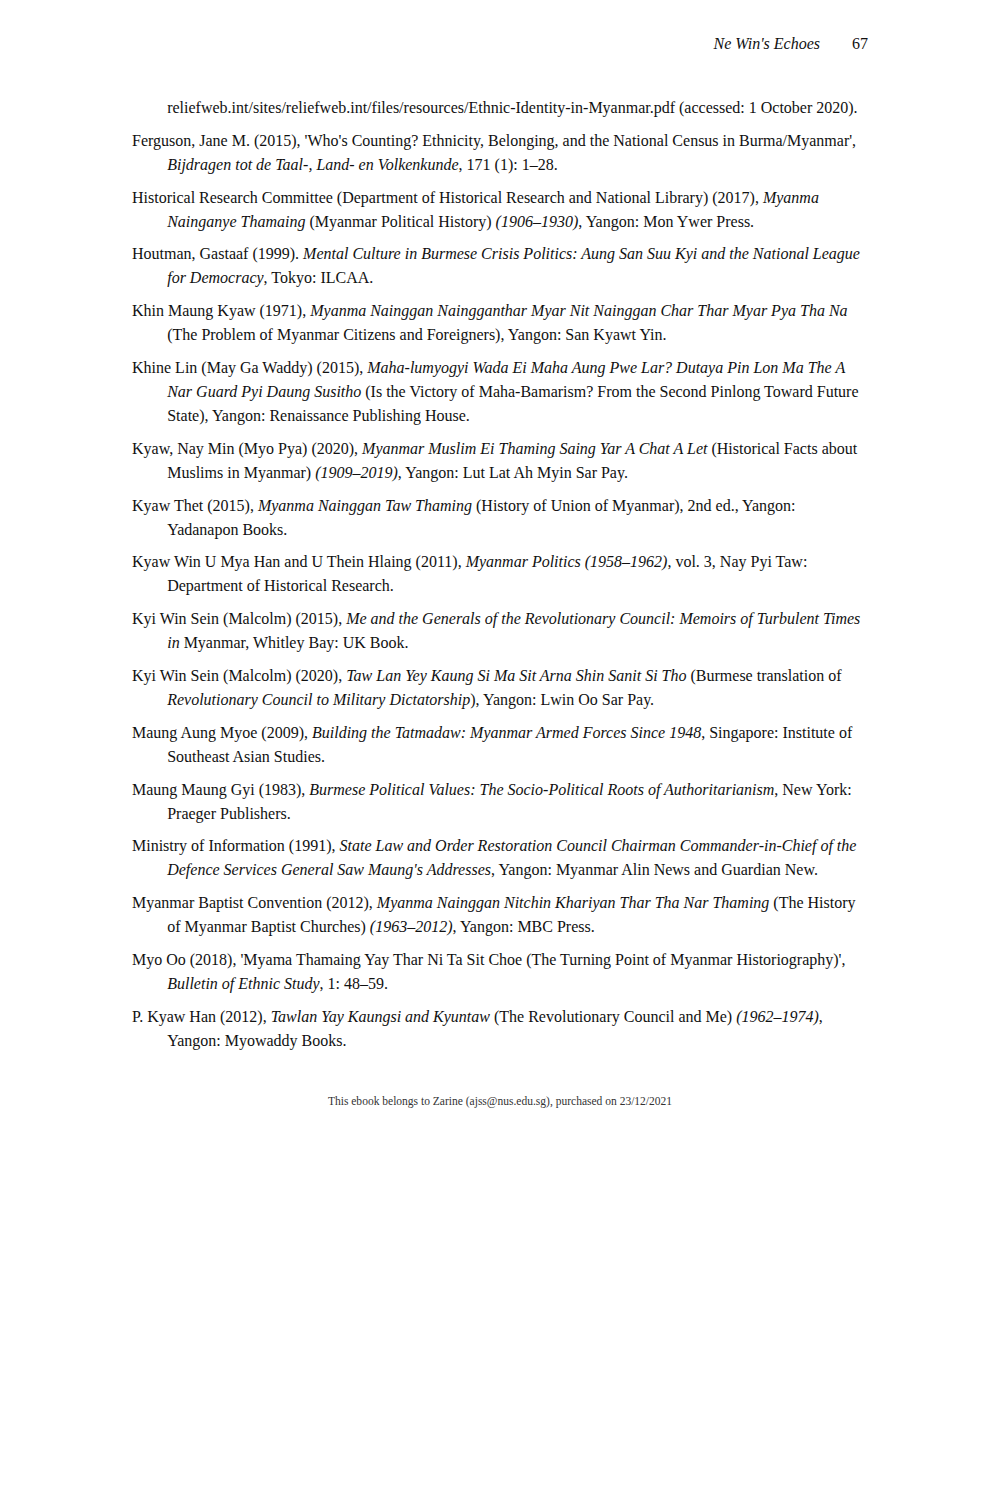Ne Win's Echoes 67
reliefweb.int/sites/reliefweb.int/files/resources/Ethnic-Identity-in-Myanmar.pdf (accessed: 1 October 2020).
Ferguson, Jane M. (2015), 'Who's Counting? Ethnicity, Belonging, and the National Census in Burma/Myanmar', Bijdragen tot de Taal-, Land- en Volkenkunde, 171 (1): 1–28.
Historical Research Committee (Department of Historical Research and National Library) (2017), Myanma Nainganye Thamaing (Myanmar Political History) (1906–1930), Yangon: Mon Ywer Press.
Houtman, Gastaaf (1999). Mental Culture in Burmese Crisis Politics: Aung San Suu Kyi and the National League for Democracy, Tokyo: ILCAA.
Khin Maung Kyaw (1971), Myanma Nainggan Naingganthar Myar Nit Nainggan Char Thar Myar Pya Tha Na (The Problem of Myanmar Citizens and Foreigners), Yangon: San Kyawt Yin.
Khine Lin (May Ga Waddy) (2015), Maha-lumyogyi Wada Ei Maha Aung Pwe Lar? Dutaya Pin Lon Ma The A Nar Guard Pyi Daung Susitho (Is the Victory of Maha-Bamarism? From the Second Pinlong Toward Future State), Yangon: Renaissance Publishing House.
Kyaw, Nay Min (Myo Pya) (2020), Myanmar Muslim Ei Thaming Saing Yar A Chat A Let (Historical Facts about Muslims in Myanmar) (1909–2019), Yangon: Lut Lat Ah Myin Sar Pay.
Kyaw Thet (2015), Myanma Nainggan Taw Thaming (History of Union of Myanmar), 2nd ed., Yangon: Yadanapon Books.
Kyaw Win U Mya Han and U Thein Hlaing (2011), Myanmar Politics (1958–1962), vol. 3, Nay Pyi Taw: Department of Historical Research.
Kyi Win Sein (Malcolm) (2015), Me and the Generals of the Revolutionary Council: Memoirs of Turbulent Times in Myanmar, Whitley Bay: UK Book.
Kyi Win Sein (Malcolm) (2020), Taw Lan Yey Kaung Si Ma Sit Arna Shin Sanit Si Tho (Burmese translation of Revolutionary Council to Military Dictatorship), Yangon: Lwin Oo Sar Pay.
Maung Aung Myoe (2009), Building the Tatmadaw: Myanmar Armed Forces Since 1948, Singapore: Institute of Southeast Asian Studies.
Maung Maung Gyi (1983), Burmese Political Values: The Socio-Political Roots of Authoritarianism, New York: Praeger Publishers.
Ministry of Information (1991), State Law and Order Restoration Council Chairman Commander-in-Chief of the Defence Services General Saw Maung's Addresses, Yangon: Myanmar Alin News and Guardian New.
Myanmar Baptist Convention (2012), Myanma Nainggan Nitchin Khariyan Thar Tha Nar Thaming (The History of Myanmar Baptist Churches) (1963–2012), Yangon: MBC Press.
Myo Oo (2018), 'Myama Thamaing Yay Thar Ni Ta Sit Choe (The Turning Point of Myanmar Historiography)', Bulletin of Ethnic Study, 1: 48–59.
P. Kyaw Han (2012), Tawlan Yay Kaungsi and Kyuntaw (The Revolutionary Council and Me) (1962–1974), Yangon: Myowaddy Books.
This ebook belongs to Zarine (ajss@nus.edu.sg), purchased on 23/12/2021